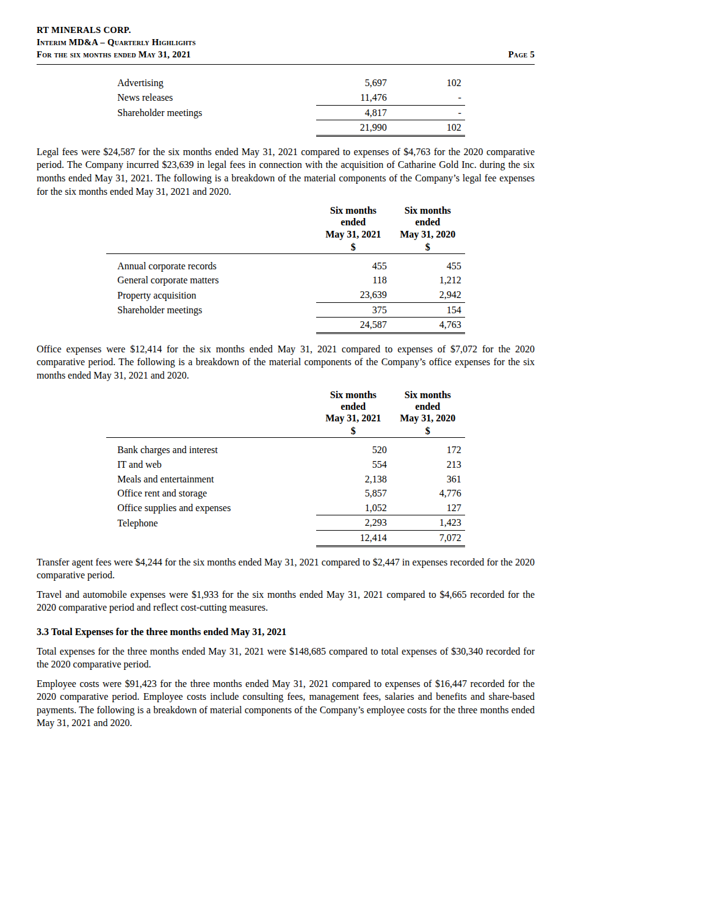RT MINERALS CORP.
Interim MD&A – Quarterly Highlights
For the six months ended May 31, 2021
Page 5
| Advertising | 5,697 | 102 |
| News releases | 11,476 | - |
| Shareholder meetings | 4,817 | - |
| | 21,990 | 102 |
Legal fees were $24,587 for the six months ended May 31, 2021 compared to expenses of $4,763 for the 2020 comparative period. The Company incurred $23,639 in legal fees in connection with the acquisition of Catharine Gold Inc. during the six months ended May 31, 2021. The following is a breakdown of the material components of the Company’s legal fee expenses for the six months ended May 31, 2021 and 2020.
| | Six months ended May 31, 2021 | Six months ended May 31, 2020 |
| | $ | $ |
| Annual corporate records | 455 | 455 |
| General corporate matters | 118 | 1,212 |
| Property acquisition | 23,639 | 2,942 |
| Shareholder meetings | 375 | 154 |
| | 24,587 | 4,763 |
Office expenses were $12,414 for the six months ended May 31, 2021 compared to expenses of $7,072 for the 2020 comparative period. The following is a breakdown of the material components of the Company’s office expenses for the six months ended May 31, 2021 and 2020.
| | Six months ended May 31, 2021 | Six months ended May 31, 2020 |
| | $ | $ |
| Bank charges and interest | 520 | 172 |
| IT and web | 554 | 213 |
| Meals and entertainment | 2,138 | 361 |
| Office rent and storage | 5,857 | 4,776 |
| Office supplies and expenses | 1,052 | 127 |
| Telephone | 2,293 | 1,423 |
| | 12,414 | 7,072 |
Transfer agent fees were $4,244 for the six months ended May 31, 2021 compared to $2,447 in expenses recorded for the 2020 comparative period.
Travel and automobile expenses were $1,933 for the six months ended May 31, 2021 compared to $4,665 recorded for the 2020 comparative period and reflect cost-cutting measures.
3.3 Total Expenses for the three months ended May 31, 2021
Total expenses for the three months ended May 31, 2021 were $148,685 compared to total expenses of $30,340 recorded for the 2020 comparative period.
Employee costs were $91,423 for the three months ended May 31, 2021 compared to expenses of $16,447 recorded for the 2020 comparative period. Employee costs include consulting fees, management fees, salaries and benefits and share-based payments. The following is a breakdown of material components of the Company’s employee costs for the three months ended May 31, 2021 and 2020.